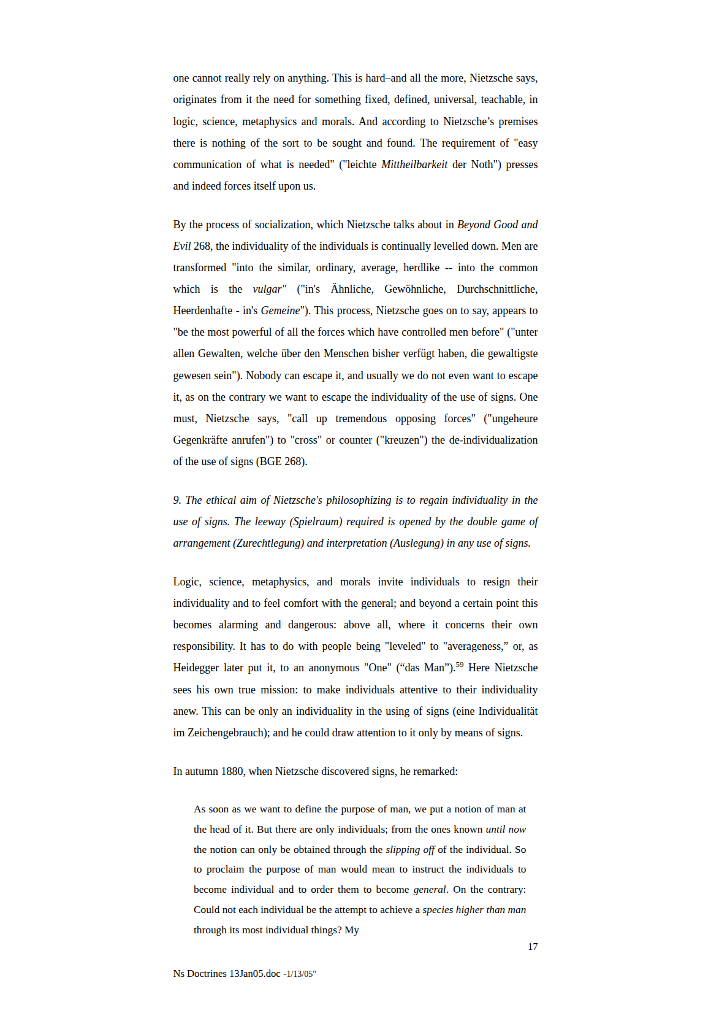one cannot really rely on anything. This is hard–and all the more, Nietzsche says, originates from it the need for something fixed, defined, universal, teachable, in logic, science, metaphysics and morals. And according to Nietzsche’s premises there is nothing of the sort to be sought and found. The requirement of "easy communication of what is needed" ("leichte Mittheilbarkeit der Noth") presses and indeed forces itself upon us.
By the process of socialization, which Nietzsche talks about in Beyond Good and Evil 268, the individuality of the individuals is continually levelled down. Men are transformed "into the similar, ordinary, average, herdlike -- into the common which is the vulgar" ("in's Ähnliche, Gewöhnliche, Durchschnittliche, Heerdenhafte - in's Gemeine"). This process, Nietzsche goes on to say, appears to "be the most powerful of all the forces which have controlled men before" ("unter allen Gewalten, welche über den Menschen bisher verfügt haben, die gewaltigste gewesen sein"). Nobody can escape it, and usually we do not even want to escape it, as on the contrary we want to escape the individuality of the use of signs. One must, Nietzsche says, "call up tremendous opposing forces" ("ungeheure Gegenkräfte anrufen") to "cross" or counter ("kreuzen") the de-individualization of the use of signs (BGE 268).
9. The ethical aim of Nietzsche's philosophizing is to regain individuality in the use of signs. The leeway (Spielraum) required is opened by the double game of arrangement (Zurechtlegung) and interpretation (Auslegung) in any use of signs.
Logic, science, metaphysics, and morals invite individuals to resign their individuality and to feel comfort with the general; and beyond a certain point this becomes alarming and dangerous: above all, where it concerns their own responsibility. It has to do with people being "leveled" to "averageness,” or, as Heidegger later put it, to an anonymous "One" (“das Man”).59 Here Nietzsche sees his own true mission: to make individuals attentive to their individuality anew. This can be only an individuality in the using of signs (eine Individualität im Zeichengebrauch); and he could draw attention to it only by means of signs.
In autumn 1880, when Nietzsche discovered signs, he remarked:
As soon as we want to define the purpose of man, we put a notion of man at the head of it. But there are only individuals; from the ones known until now the notion can only be obtained through the slipping off of the individual. So to proclaim the purpose of man would mean to instruct the individuals to become individual and to order them to become general. On the contrary: Could not each individual be the attempt to achieve a species higher than man through its most individual things? My
17
Ns Doctrines 13Jan05.doc -1/13/05"